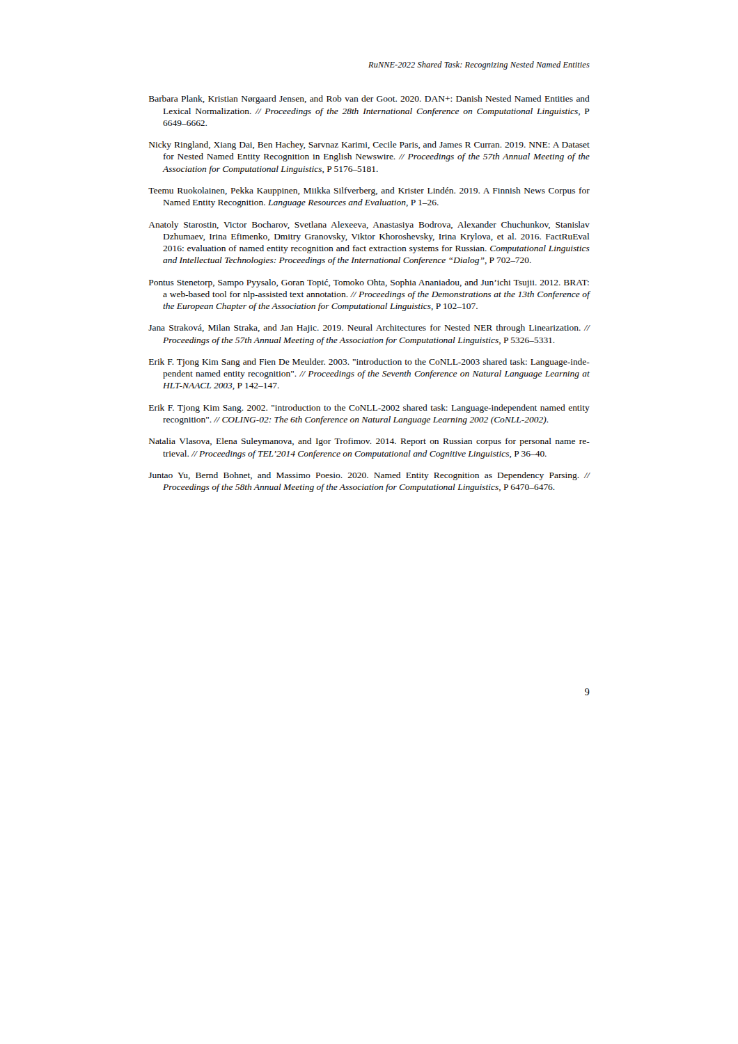RuNNE-2022 Shared Task: Recognizing Nested Named Entities
Barbara Plank, Kristian Nørgaard Jensen, and Rob van der Goot. 2020. DAN+: Danish Nested Named Entities and Lexical Normalization. // Proceedings of the 28th International Conference on Computational Linguistics, P 6649–6662.
Nicky Ringland, Xiang Dai, Ben Hachey, Sarvnaz Karimi, Cecile Paris, and James R Curran. 2019. NNE: A Dataset for Nested Named Entity Recognition in English Newswire. // Proceedings of the 57th Annual Meeting of the Association for Computational Linguistics, P 5176–5181.
Teemu Ruokolainen, Pekka Kauppinen, Miikka Silfverberg, and Krister Lindén. 2019. A Finnish News Corpus for Named Entity Recognition. Language Resources and Evaluation, P 1–26.
Anatoly Starostin, Victor Bocharov, Svetlana Alexeeva, Anastasiya Bodrova, Alexander Chuchunkov, Stanislav Dzhumaev, Irina Efimenko, Dmitry Granovsky, Viktor Khoroshevsky, Irina Krylova, et al. 2016. FactRuEval 2016: evaluation of named entity recognition and fact extraction systems for Russian. Computational Linguistics and Intellectual Technologies: Proceedings of the International Conference “Dialog”, P 702–720.
Pontus Stenetorp, Sampo Pyysalo, Goran Topić, Tomoko Ohta, Sophia Ananiadou, and Jun’ichi Tsujii. 2012. BRAT: a web-based tool for nlp-assisted text annotation. // Proceedings of the Demonstrations at the 13th Conference of the European Chapter of the Association for Computational Linguistics, P 102–107.
Jana Straková, Milan Straka, and Jan Hajic. 2019. Neural Architectures for Nested NER through Linearization. // Proceedings of the 57th Annual Meeting of the Association for Computational Linguistics, P 5326–5331.
Erik F. Tjong Kim Sang and Fien De Meulder. 2003. "introduction to the CoNLL-2003 shared task: Language-independent named entity recognition". // Proceedings of the Seventh Conference on Natural Language Learning at HLT-NAACL 2003, P 142–147.
Erik F. Tjong Kim Sang. 2002. "introduction to the CoNLL-2002 shared task: Language-independent named entity recognition". // COLING-02: The 6th Conference on Natural Language Learning 2002 (CoNLL-2002).
Natalia Vlasova, Elena Suleymanova, and Igor Trofimov. 2014. Report on Russian corpus for personal name retrieval. // Proceedings of TEL’2014 Conference on Computational and Cognitive Linguistics, P 36–40.
Juntao Yu, Bernd Bohnet, and Massimo Poesio. 2020. Named Entity Recognition as Dependency Parsing. // Proceedings of the 58th Annual Meeting of the Association for Computational Linguistics, P 6470–6476.
9